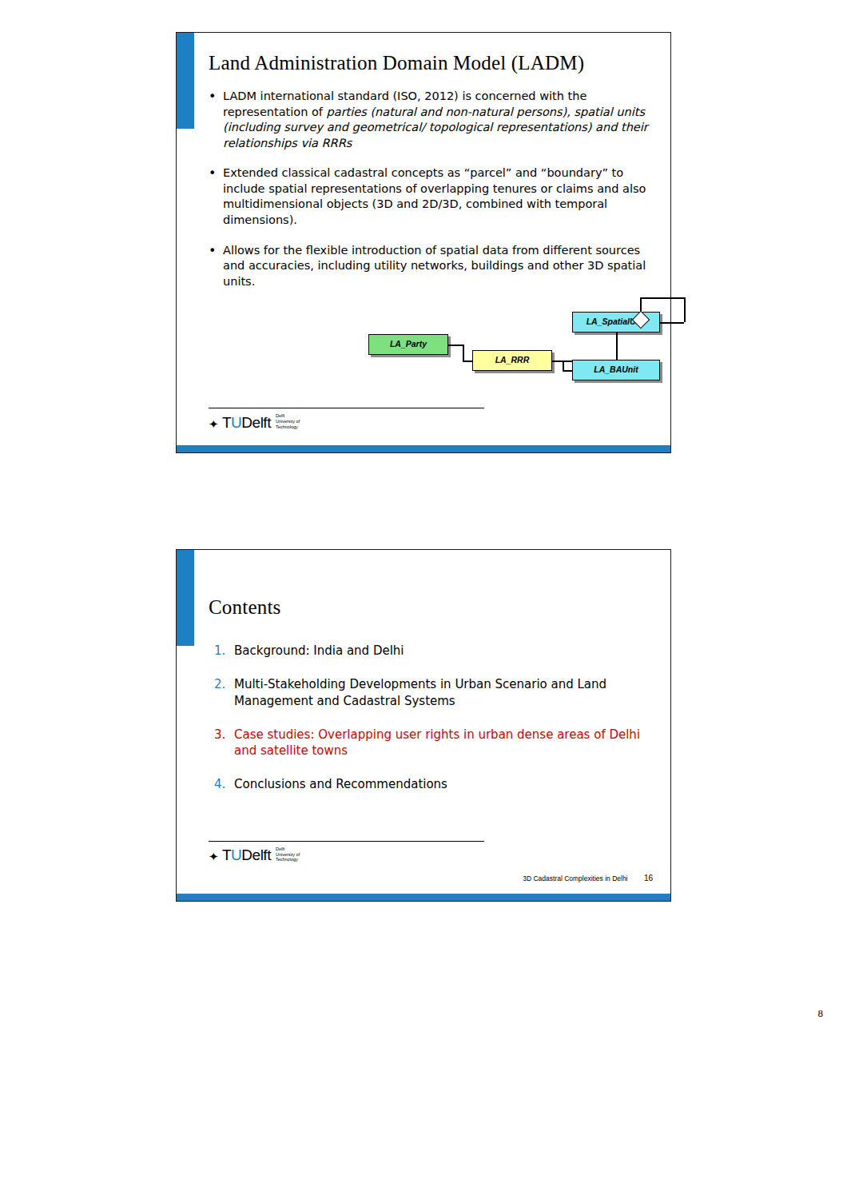Land Administration Domain Model (LADM)
LADM international standard (ISO, 2012) is concerned with the representation of parties (natural and non-natural persons), spatial units (including survey and geometrical/ topological representations) and their relationships via RRRs
Extended classical cadastral concepts as “parcel” and “boundary” to include spatial representations of overlapping tenures or claims and also multidimensional objects (3D and 2D/3D, combined with temporal dimensions).
Allows for the flexible introduction of spatial data from different sources and accuracies, including utility networks, buildings and other 3D spatial units.
LA_Party
LA_RRR
LA_SpatialUnit
LA_BAUnit
✦ TUDelft Delft
University of
Technology
Contents
Background: India and Delhi
Multi-Stakeholding Developments in Urban Scenario and Land Management and Cadastral Systems
Case studies: Overlapping user rights in urban dense areas of Delhi and satellite towns
Conclusions and Recommendations
✦ TUDelft Delft
University of
Technology
3D Cadastral Complexities in Delhi 16
8